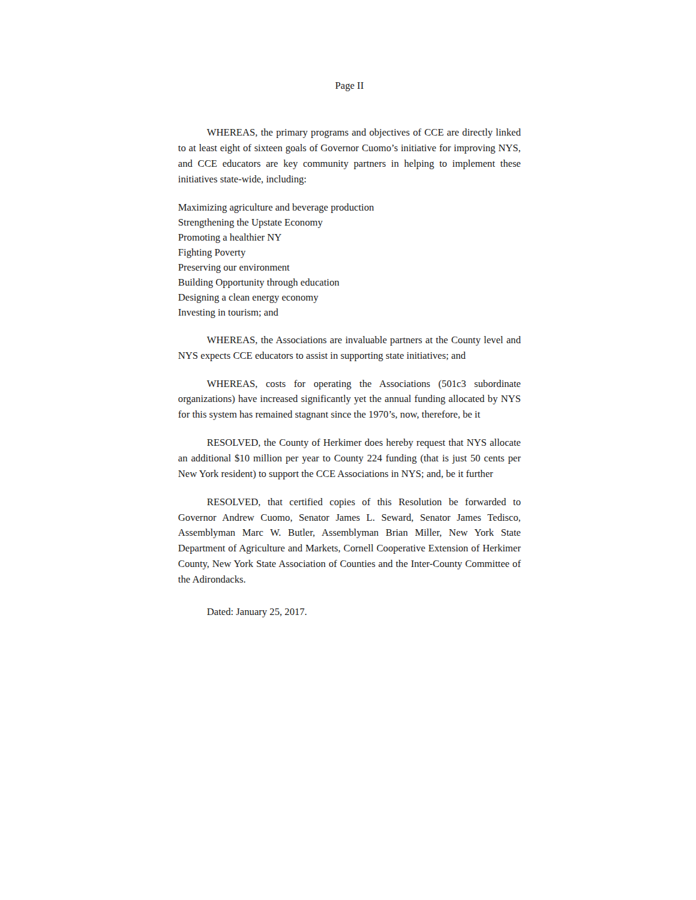Page II
WHEREAS, the primary programs and objectives of CCE are directly linked to at least eight of sixteen goals of Governor Cuomo’s initiative for improving NYS, and CCE educators are key community partners in helping to implement these initiatives state-wide, including:
Maximizing agriculture and beverage production Strengthening the Upstate Economy Promoting a healthier NY Fighting Poverty Preserving our environment Building Opportunity through education Designing a clean energy economy Investing in tourism; and
WHEREAS, the Associations are invaluable partners at the County level and NYS expects CCE educators to assist in supporting state initiatives; and
WHEREAS, costs for operating the Associations (501c3 subordinate organizations) have increased significantly yet the annual funding allocated by NYS for this system has remained stagnant since the 1970’s, now, therefore, be it
RESOLVED, the County of Herkimer does hereby request that NYS allocate an additional $10 million per year to County 224 funding (that is just 50 cents per New York resident) to support the CCE Associations in NYS; and, be it further
RESOLVED, that certified copies of this Resolution be forwarded to Governor Andrew Cuomo, Senator James L. Seward, Senator James Tedisco, Assemblyman Marc W. Butler, Assemblyman Brian Miller, New York State Department of Agriculture and Markets, Cornell Cooperative Extension of Herkimer County, New York State Association of Counties and the Inter-County Committee of the Adirondacks.
Dated: January 25, 2017.